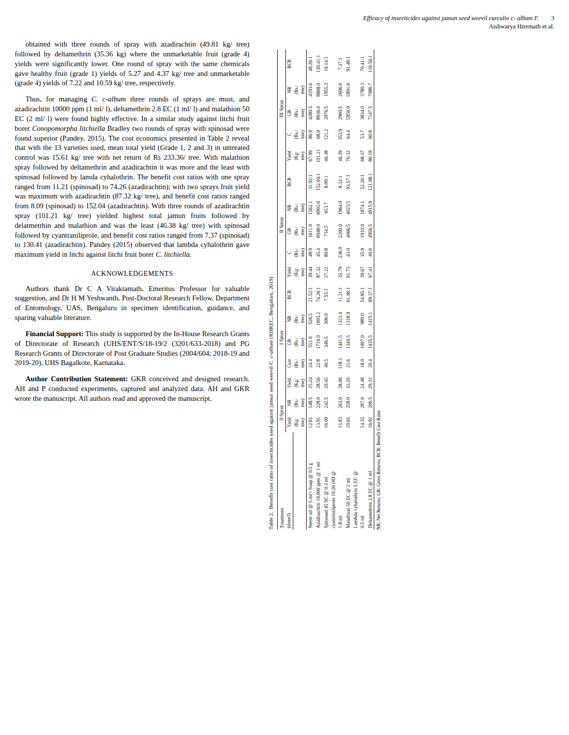3
Efficacy of insecticides against jamun seed weevil curculio c- album F.
Aishwarya Hiremath et al.
obtained with three rounds of spray with azadirachtin (49.81 kg/ tree) followed by deltamethrin (35.36 kg) where the unmarketable fruit (grade 4) yields were significantly lower. One round of spray with the same chemicals gave healthy fruit (grade 1) yields of 5.27 and 4.37 kg/ tree and unmarketable (grade 4) yields of 7.22 and 10.59 kg/ tree, respectively.
Thus, for managing C. c-album three rounds of sprays are must, and azadirachtin 10000 ppm (1 ml/ l), deltamethrin 2.8 EC (1 ml/ l) and malathion 50 EC (2 ml/ l) were found highly effective. In a similar study against litchi fruit borer Conopomorpha litchiella Bradley two rounds of spray with spinosad were found superior (Pandey, 2015). The cost economics presented in Table 2 reveal that with the 13 varieties used, mean total yield (Grade 1, 2 and 3) in untreated control was 15.61 kg/ tree with net return of Rs 233.36/ tree. With malathion spray followed by deltamethrin and azadirachtin it was more and the least with spinosad followed by lamda cyhalothrin. The benefit cost ratios with one spray ranged from 11.21 (spinosad) to 74.26 (azadirachtin); with two sprays fruit yield was maximum with azadirachtin (87.32 kg/ tree), and benefit cost ratios ranged from 8.09 (spinosad) to 152.04 (azadirachtin). With three rounds of azadirachtin spray (101.21 kg/ tree) yielded highest total jamun fruits followed by delatmetrhin and malathion and was the least (46.38 kg/ tree) with spinosad followed by cyantraniliprole, and benefit cost ratios ranged from 7.37 (spinosad) to 130.41 (azadirachtin). Pandey (2015) observed that lambda cyhalothrin gave maximum yield in litchi against litchi fruit borer C. litchiella.
Acknowledgements
Authors thank Dr C A Viraktamath, Emeritus Professor for valuable suggestion, and Dr H M Yeshwanth, Post-Doctoral Research Fellow, Department of Entomology, UAS, Bengaluru in specimen identification, guidance, and sparing valuable literature.
Financial Support: This study is supported by the In-House Research Grants of Directorate of Research (UHS/ENT/S/18-19/2 (3201/633-2018) and PG Research Grants of Directorate of Post Graduate Studies (2004/604; 2018-19 and 2019-20), UHS Bagalkote, Karnataka.
Author Contribution Statement: GKR conceived and designed research. AH and P conducted experiments, captured and analyzed data. AH and GKR wrote the manuscript. All authors read and approved the manuscript.
Table 2. Benefit cost ratio of insecticides used against jamun seed weevil C. c-album (RHREC, Bengaluru, 2019)
| Treatment (dose/l) | 0 Spray | I Spray | II Spray | III Spray |
| --- | --- | --- | --- | --- |
| Yield | NR | Yield | Cost | GR | NR | BCR | Yield | C | GR | NR | BCR | Yield | C | GR | NR | BCR |
| | (Kg/ tree) | (Rs./ tree) | (Kg/ tree) | (Rs./ tree) | (Rs./ tree) | (Rs./ tree) | | (Kg/ tree) | (Rs./ tree) | (Rs./ tree) | (Rs./ tree) | | (Kg/ tree) | (Rs./ tree) | (Rs./ tree) | (Rs./ tree) | |
| Neem oil @ 5 ml+ Soap @ 0.5 g | 12.61 | 148.5 | 25.24 | 24.4 | 551.0 | 526.5 | 21.52:1 | 39.44 | 48.9 | 1611.0 | 1562.1 | 31.92:1 | 67.99 | 86.9 | 4280.5 | 4193.6 | 48.26:1 |
| Azadirachtin 10,000 ppm @ 1 ml | 13.91 | 228.0 | 28.56 | 22.8 | 1716.0 | 1693.2 | 74.26:1 | 87.32 | 45.4 | 6948.0 | 6902.6 | 152.04:1 | 101.21 | 68.0 | 8936.0 | 8868.0 | 130.41:1 |
| Spinosad 45 SC @ 0.3 ml | 16.00 | 242.5 | 20.45 | 40.5 | 346.5 | 306.0 | 7.55:1 | 27.22 | 80.8 | 734.5 | 653.7 | 8.09:1 | 46.38 | 121.2 | 2076.5 | 1955.3 | 16.14:1 |
| cyantriniliprole 10.26 OD @ 1.8 ml | 15.83 | 263.0 | 28.06 | 118.1 | 1441.5 | 1323.4 | 11.21:1 | 35.79 | 236.0 | 2200.0 | 1964.0 | 8.32:1 | 46.39 | 353.9 | 2960.5 | 2606.6 | 7.37:1 |
| Malathion 50 EC @ 2 ml | 19.65 | 258.0 | 33.20 | 21.6 | 1340.5 | 1318.9 | 61.06:1 | 61.73 | 43.0 | 4066.5 | 4023.5 | 93.57:1 | 76.32 | 64.4 | 5956.0 | 5891.6 | 91.48:1 |
| Lambda cyhalothrin 5 EC @ 0.5 ml | 14.35 | 287.0 | 24.48 | 18.0 | 1007.0 | 989.0 | 54.85:1 | 39.67 | 35.9 | 1910.0 | 1874.1 | 52.26:1 | 68.37 | 53.7 | 3834.0 | 3780.3 | 70.41:1 |
| Deltamethrin 2.8 EC @ 1 ml | 16.92 | 206.5 | 29.32 | 20.4 | 1435.5 | 1415.1 | 69.37:1 | 67.41 | 40.6 | 4956.5 | 4915.9 | 121.08:1 | 86.18 | 60.8 | 7147.5 | 7086.7 | 116.56:1 |
NR: Net Returns; GR: Gross Returns; BCR: Benefit Cost Ratio